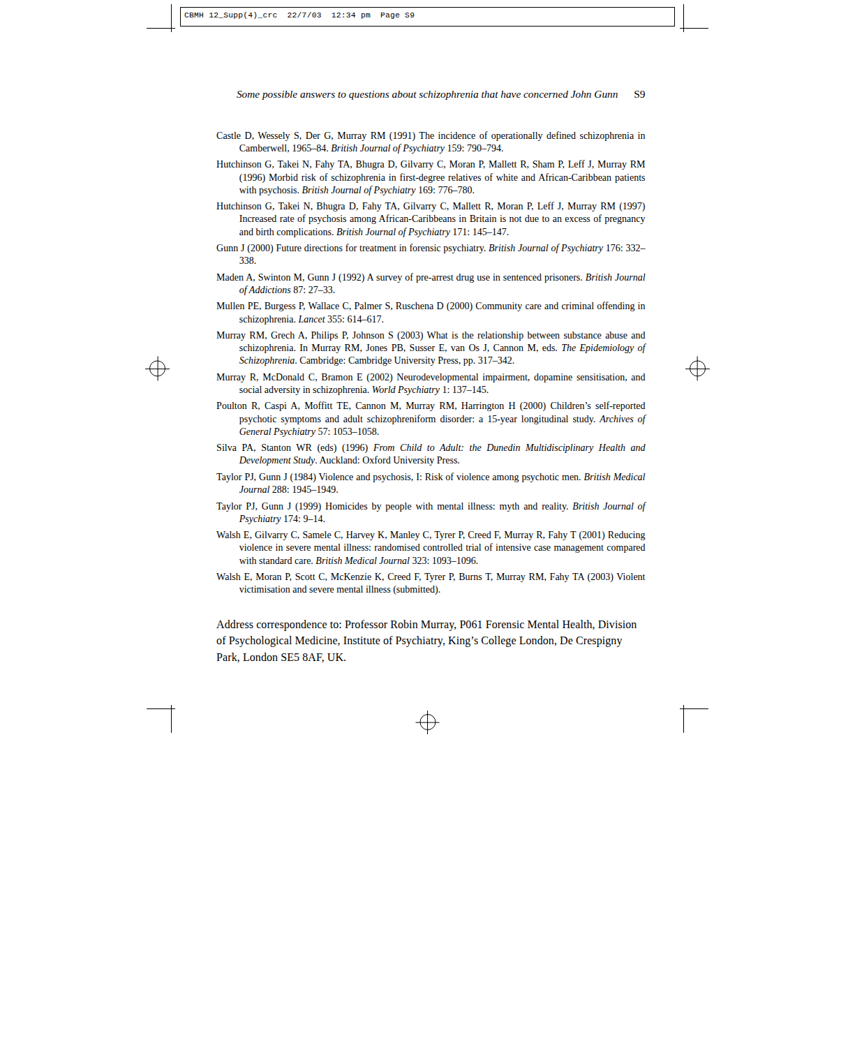CBMH 12_Supp(4)_crc 22/7/03 12:34 pm Page S9
Some possible answers to questions about schizophrenia that have concerned John Gunn S9
Castle D, Wessely S, Der G, Murray RM (1991) The incidence of operationally defined schizophrenia in Camberwell, 1965–84. British Journal of Psychiatry 159: 790–794.
Hutchinson G, Takei N, Fahy TA, Bhugra D, Gilvarry C, Moran P, Mallett R, Sham P, Leff J, Murray RM (1996) Morbid risk of schizophrenia in first-degree relatives of white and African-Caribbean patients with psychosis. British Journal of Psychiatry 169: 776–780.
Hutchinson G, Takei N, Bhugra D, Fahy TA, Gilvarry C, Mallett R, Moran P, Leff J, Murray RM (1997) Increased rate of psychosis among African-Caribbeans in Britain is not due to an excess of pregnancy and birth complications. British Journal of Psychiatry 171: 145–147.
Gunn J (2000) Future directions for treatment in forensic psychiatry. British Journal of Psychiatry 176: 332–338.
Maden A, Swinton M, Gunn J (1992) A survey of pre-arrest drug use in sentenced prisoners. British Journal of Addictions 87: 27–33.
Mullen PE, Burgess P, Wallace C, Palmer S, Ruschena D (2000) Community care and criminal offending in schizophrenia. Lancet 355: 614–617.
Murray RM, Grech A, Philips P, Johnson S (2003) What is the relationship between substance abuse and schizophrenia. In Murray RM, Jones PB, Susser E, van Os J, Cannon M, eds. The Epidemiology of Schizophrenia. Cambridge: Cambridge University Press, pp. 317–342.
Murray R, McDonald C, Bramon E (2002) Neurodevelopmental impairment, dopamine sensitisation, and social adversity in schizophrenia. World Psychiatry 1: 137–145.
Poulton R, Caspi A, Moffitt TE, Cannon M, Murray RM, Harrington H (2000) Children’s self-reported psychotic symptoms and adult schizophreniform disorder: a 15-year longitudinal study. Archives of General Psychiatry 57: 1053–1058.
Silva PA, Stanton WR (eds) (1996) From Child to Adult: the Dunedin Multidisciplinary Health and Development Study. Auckland: Oxford University Press.
Taylor PJ, Gunn J (1984) Violence and psychosis, I: Risk of violence among psychotic men. British Medical Journal 288: 1945–1949.
Taylor PJ, Gunn J (1999) Homicides by people with mental illness: myth and reality. British Journal of Psychiatry 174: 9–14.
Walsh E, Gilvarry C, Samele C, Harvey K, Manley C, Tyrer P, Creed F, Murray R, Fahy T (2001) Reducing violence in severe mental illness: randomised controlled trial of intensive case management compared with standard care. British Medical Journal 323: 1093–1096.
Walsh E, Moran P, Scott C, McKenzie K, Creed F, Tyrer P, Burns T, Murray RM, Fahy TA (2003) Violent victimisation and severe mental illness (submitted).
Address correspondence to: Professor Robin Murray, P061 Forensic Mental Health, Division of Psychological Medicine, Institute of Psychiatry, King’s College London, De Crespigny Park, London SE5 8AF, UK.